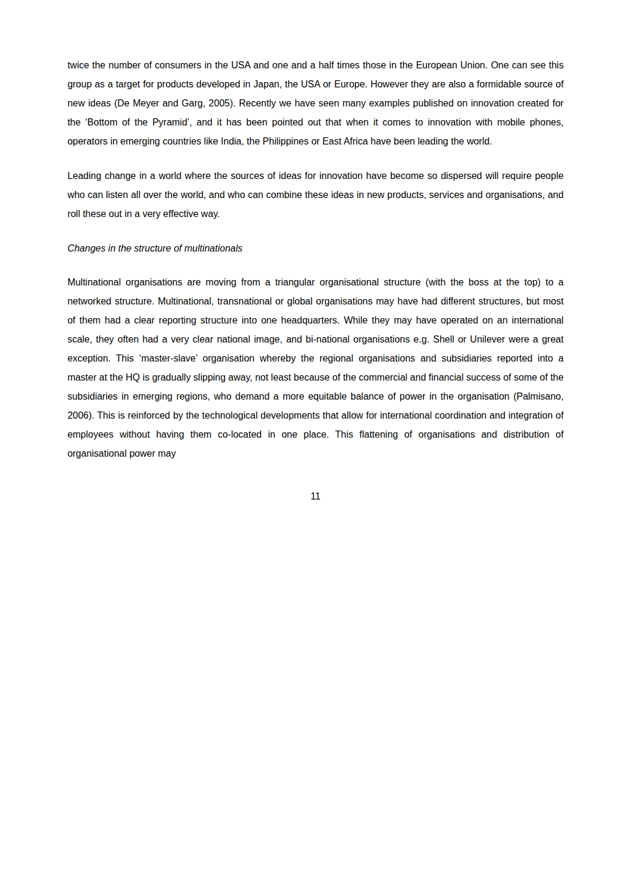twice the number of consumers in the USA and one and a half times those in the European Union. One can see this group as a target for products developed in Japan, the USA or Europe. However they are also a formidable source of new ideas (De Meyer and Garg, 2005). Recently we have seen many examples published on innovation created for the ‘Bottom of the Pyramid’, and it has been pointed out that when it comes to innovation with mobile phones, operators in emerging countries like India, the Philippines or East Africa have been leading the world.
Leading change in a world where the sources of ideas for innovation have become so dispersed will require people who can listen all over the world, and who can combine these ideas in new products, services and organisations, and roll these out in a very effective way.
Changes in the structure of multinationals
Multinational organisations are moving from a triangular organisational structure (with the boss at the top) to a networked structure. Multinational, transnational or global organisations may have had different structures, but most of them had a clear reporting structure into one headquarters. While they may have operated on an international scale, they often had a very clear national image, and bi-national organisations e.g. Shell or Unilever were a great exception. This ‘master-slave’ organisation whereby the regional organisations and subsidiaries reported into a master at the HQ is gradually slipping away, not least because of the commercial and financial success of some of the subsidiaries in emerging regions, who demand a more equitable balance of power in the organisation (Palmisano, 2006). This is reinforced by the technological developments that allow for international coordination and integration of employees without having them co-located in one place. This flattening of organisations and distribution of organisational power may
11